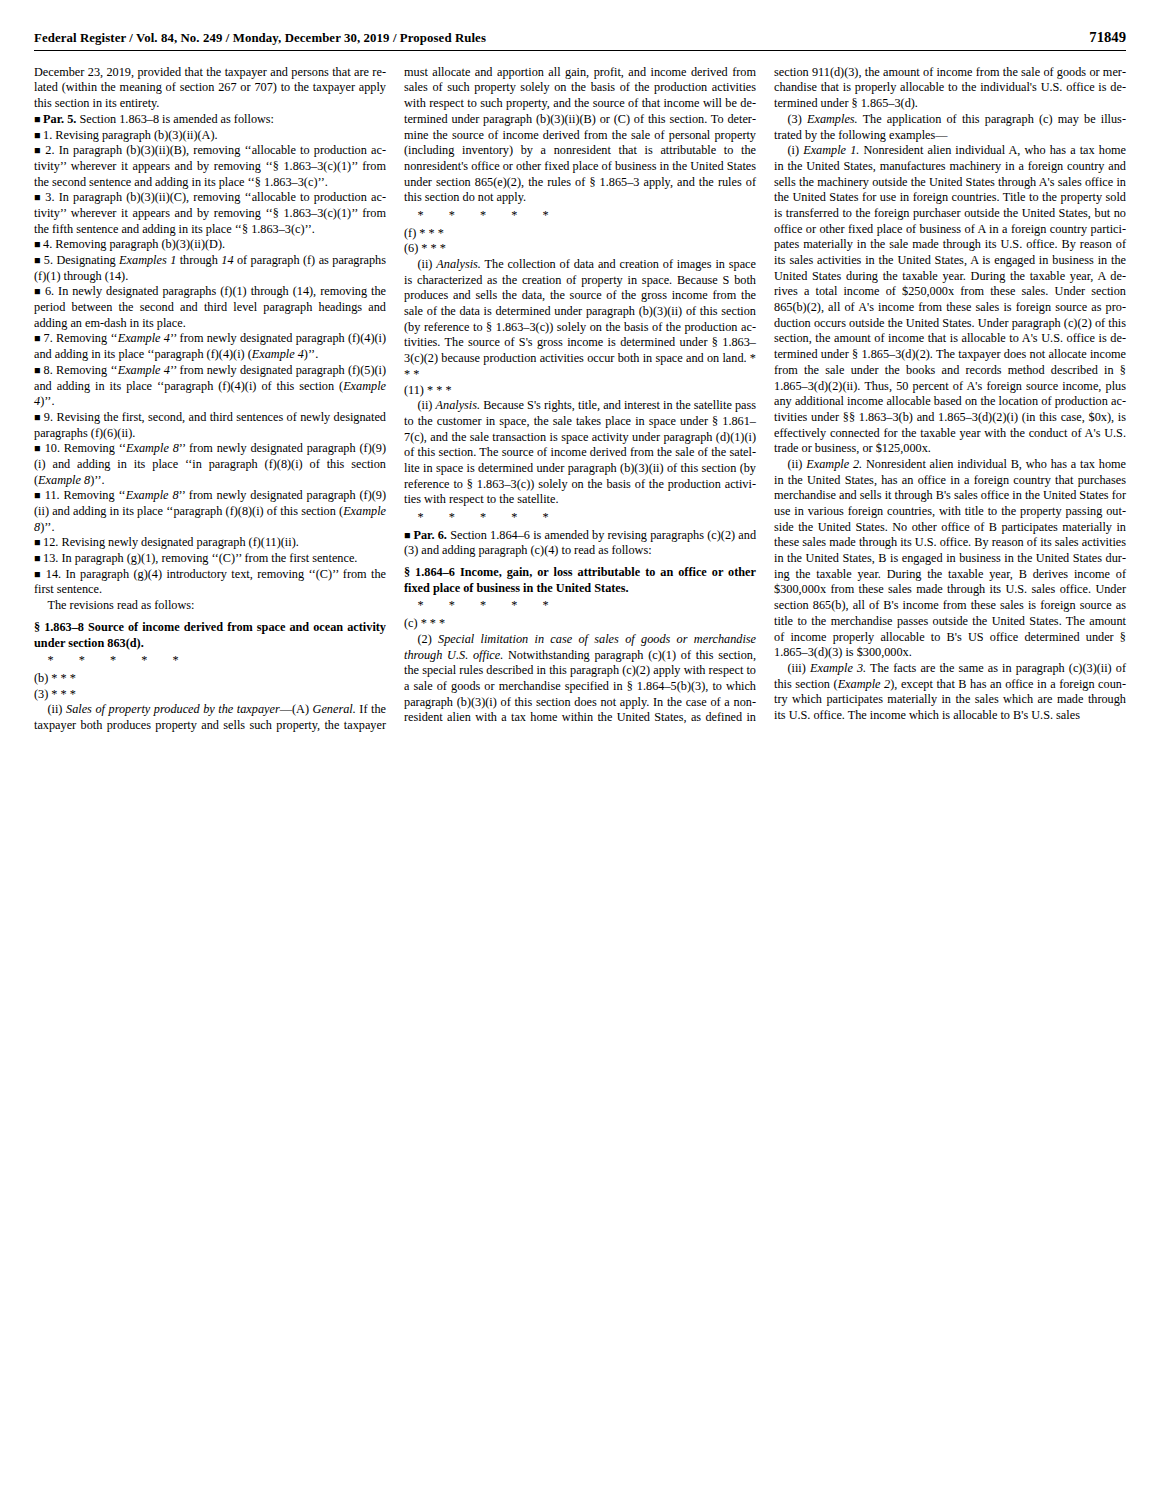Federal Register / Vol. 84, No. 249 / Monday, December 30, 2019 / Proposed Rules
71849
December 23, 2019, provided that the taxpayer and persons that are related (within the meaning of section 267 or 707) to the taxpayer apply this section in its entirety.
Par. 5. Section 1.863–8 is amended as follows:
1. Revising paragraph (b)(3)(ii)(A).
2. In paragraph (b)(3)(ii)(B), removing ‘‘allocable to production activity’’ wherever it appears and by removing ‘‘§ 1.863–3(c)(1)’’ from the second sentence and adding in its place ‘‘§ 1.863–3(c)’’.
3. In paragraph (b)(3)(ii)(C), removing ‘‘allocable to production activity’’ wherever it appears and by removing ‘‘§ 1.863–3(c)(1)’’ from the fifth sentence and adding in its place ‘‘§ 1.863–3(c)’’.
4. Removing paragraph (b)(3)(ii)(D).
5. Designating Examples 1 through 14 of paragraph (f) as paragraphs (f)(1) through (14).
6. In newly designated paragraphs (f)(1) through (14), removing the period between the second and third level paragraph headings and adding an em-dash in its place.
7. Removing ‘‘Example 4’’ from newly designated paragraph (f)(4)(i) and adding in its place ‘‘paragraph (f)(4)(i) (Example 4)’’.
8. Removing ‘‘Example 4’’ from newly designated paragraph (f)(5)(i) and adding in its place ‘‘paragraph (f)(4)(i) of this section (Example 4)’’.
9. Revising the first, second, and third sentences of newly designated paragraphs (f)(6)(ii).
10. Removing ‘‘Example 8’’ from newly designated paragraph (f)(9)(i) and adding in its place ‘‘in paragraph (f)(8)(i) of this section (Example 8)’’.
11. Removing ‘‘Example 8’’ from newly designated paragraph (f)(9)(ii) and adding in its place ‘‘paragraph (f)(8)(i) of this section (Example 8)’’.
12. Revising newly designated paragraph (f)(11)(ii).
13. In paragraph (g)(1), removing ‘‘(C)’’ from the first sentence.
14. In paragraph (g)(4) introductory text, removing ‘‘(C)’’ from the first sentence.
The revisions read as follows:
§ 1.863–8 Source of income derived from space and ocean activity under section 863(d).
* * * * *
(b) * * *
(3) * * *
(ii) Sales of property produced by the taxpayer—(A) General. If the taxpayer both produces property and sells such property, the taxpayer must allocate and apportion all gain, profit, and income derived from sales of such property solely on the basis of the production activities with respect to such property, and the source of that income will be determined under paragraph (b)(3)(ii)(B) or (C) of this section. To determine the source of income derived from the sale of personal property (including inventory) by a nonresident that is attributable to the nonresident's office or other fixed place of business in the United States under section 865(e)(2), the rules of § 1.865–3 apply, and the rules of this section do not apply.
* * * * *
(f) * * *
(6) * * *
(ii) Analysis. The collection of data and creation of images in space is characterized as the creation of property in space. Because S both produces and sells the data, the source of the gross income from the sale of the data is determined under paragraph (b)(3)(ii) of this section (by reference to § 1.863–3(c)) solely on the basis of the production activities. The source of S's gross income is determined under § 1.863–3(c)(2) because production activities occur both in space and on land. * * *
(11) * * *
(ii) Analysis. Because S's rights, title, and interest in the satellite pass to the customer in space, the sale takes place in space under § 1.861–7(c), and the sale transaction is space activity under paragraph (d)(1)(i) of this section. The source of income derived from the sale of the satellite in space is determined under paragraph (b)(3)(ii) of this section (by reference to § 1.863–3(c)) solely on the basis of the production activities with respect to the satellite.
* * * * *
Par. 6. Section 1.864–6 is amended by revising paragraphs (c)(2) and (3) and adding paragraph (c)(4) to read as follows:
§ 1.864–6 Income, gain, or loss attributable to an office or other fixed place of business in the United States.
* * * * *
(c) * * *
(2) Special limitation in case of sales of goods or merchandise through U.S. office. Notwithstanding paragraph (c)(1) of this section, the special rules described in this paragraph (c)(2) apply with respect to a sale of goods or merchandise specified in § 1.864–5(b)(3), to which paragraph (b)(3)(i) of this section does not apply. In the case of a nonresident alien with a tax home within the United States, as defined in section 911(d)(3), the amount of income from the sale of goods or merchandise that is properly allocable to the individual's U.S. office is determined under § 1.865–3(d).
(3) Examples. The application of this paragraph (c) may be illustrated by the following examples—
(i) Example 1. Nonresident alien individual A, who has a tax home in the United States, manufactures machinery in a foreign country and sells the machinery outside the United States through A's sales office in the United States for use in foreign countries. Title to the property sold is transferred to the foreign purchaser outside the United States, but no office or other fixed place of business of A in a foreign country participates materially in the sale made through its U.S. office. By reason of its sales activities in the United States, A is engaged in business in the United States during the taxable year. During the taxable year, A derives a total income of $250,000x from these sales. Under section 865(b)(2), all of A's income from these sales is foreign source as production occurs outside the United States. Under paragraph (c)(2) of this section, the amount of income that is allocable to A's U.S. office is determined under § 1.865–3(d)(2). The taxpayer does not allocate income from the sale under the books and records method described in § 1.865–3(d)(2)(ii). Thus, 50 percent of A's foreign source income, plus any additional income allocable based on the location of production activities under §§ 1.863–3(b) and 1.865–3(d)(2)(i) (in this case, $0x), is effectively connected for the taxable year with the conduct of A's U.S. trade or business, or $125,000x.
(ii) Example 2. Nonresident alien individual B, who has a tax home in the United States, has an office in a foreign country that purchases merchandise and sells it through B's sales office in the United States for use in various foreign countries, with title to the property passing outside the United States. No other office of B participates materially in these sales made through its U.S. office. By reason of its sales activities in the United States, B is engaged in business in the United States during the taxable year. During the taxable year, B derives income of $300,000x from these sales made through its U.S. sales office. Under section 865(b), all of B's income from these sales is foreign source as title to the merchandise passes outside the United States. The amount of income properly allocable to B's US office determined under § 1.865–3(d)(3) is $300,000x.
(iii) Example 3. The facts are the same as in paragraph (c)(3)(ii) of this section (Example 2), except that B has an office in a foreign country which participates materially in the sales which are made through its U.S. office. The income which is allocable to B's U.S. sales